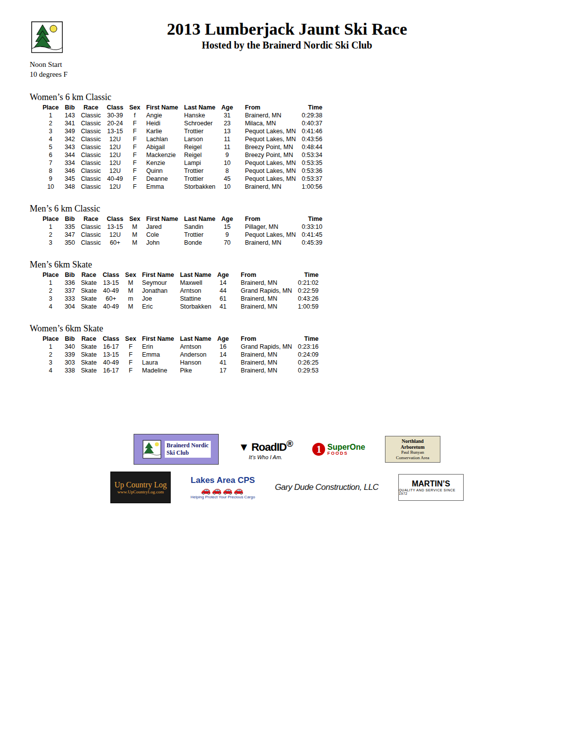2013 Lumberjack Jaunt Ski Race
Hosted by the Brainerd Nordic Ski Club
Noon Start
10 degrees F
Women’s 6 km Classic
| Place | Bib | Race | Class | Sex | First Name | Last Name | Age | From | Time |
| --- | --- | --- | --- | --- | --- | --- | --- | --- | --- |
| 1 | 143 | Classic | 30-39 | f | Angie | Hanske | 31 | Brainerd, MN | 0:29:38 |
| 2 | 341 | Classic | 20-24 | F | Heidi | Schroeder | 23 | Milaca, MN | 0:40:37 |
| 3 | 349 | Classic | 13-15 | F | Karlie | Trottier | 13 | Pequot Lakes, MN | 0:41:46 |
| 4 | 342 | Classic | 12U | F | Lachlan | Larson | 11 | Pequot Lakes, MN | 0:43:56 |
| 5 | 343 | Classic | 12U | F | Abigail | Reigel | 11 | Breezy Point, MN | 0:48:44 |
| 6 | 344 | Classic | 12U | F | Mackenzie | Reigel | 9 | Breezy Point, MN | 0:53:34 |
| 7 | 334 | Classic | 12U | F | Kenzie | Lampi | 10 | Pequot Lakes, MN | 0:53:35 |
| 8 | 346 | Classic | 12U | F | Quinn | Trottier | 8 | Pequot Lakes, MN | 0:53:36 |
| 9 | 345 | Classic | 40-49 | F | Deanne | Trottier | 45 | Pequot Lakes, MN | 0:53:37 |
| 10 | 348 | Classic | 12U | F | Emma | Storbakken | 10 | Brainerd, MN | 1:00:56 |
Men’s 6 km Classic
| Place | Bib | Race | Class | Sex | First Name | Last Name | Age | From | Time |
| --- | --- | --- | --- | --- | --- | --- | --- | --- | --- |
| 1 | 335 | Classic | 13-15 | M | Jared | Sandin | 15 | Pillager, MN | 0:33:10 |
| 2 | 347 | Classic | 12U | M | Cole | Trottier | 9 | Pequot Lakes, MN | 0:41:45 |
| 3 | 350 | Classic | 60+ | M | John | Bonde | 70 | Brainerd, MN | 0:45:39 |
Men’s 6km Skate
| Place | Bib | Race | Class | Sex | First Name | Last Name | Age | From | Time |
| --- | --- | --- | --- | --- | --- | --- | --- | --- | --- |
| 1 | 336 | Skate | 13-15 | M | Seymour | Maxwell | 14 | Brainerd, MN | 0:21:02 |
| 2 | 337 | Skate | 40-49 | M | Jonathan | Arntson | 44 | Grand Rapids, MN | 0:22:59 |
| 3 | 333 | Skate | 60+ | m | Joe | Stattine | 61 | Brainerd, MN | 0:43:26 |
| 4 | 304 | Skate | 40-49 | M | Eric | Storbakken | 41 | Brainerd, MN | 1:00:59 |
Women’s 6km Skate
| Place | Bib | Race | Class | Sex | First Name | Last Name | Age | From | Time |
| --- | --- | --- | --- | --- | --- | --- | --- | --- | --- |
| 1 | 340 | Skate | 16-17 | F | Erin | Arntson | 16 | Grand Rapids, MN | 0:23:16 |
| 2 | 339 | Skate | 13-15 | F | Emma | Anderson | 14 | Brainerd, MN | 0:24:09 |
| 3 | 303 | Skate | 40-49 | F | Laura | Hanson | 41 | Brainerd, MN | 0:26:25 |
| 4 | 338 | Skate | 16-17 | F | Madeline | Pike | 17 | Brainerd, MN | 0:29:53 |
Brainerd Nordic
Ski Club
▼ RoadID® It’s Who I Am.
1 SuperOneFOODS
Northland
Arboretum Paul Bunyan
Conservation Area
Up Country Log www.UpCountryLog.com
Lakes Area CPS 🚗🚗🚗🚗 Helping Protect Your Precious Cargo
Gary Dude Construction, LLC
MARTIN’S QUALITY AND SERVICE SINCE 1972